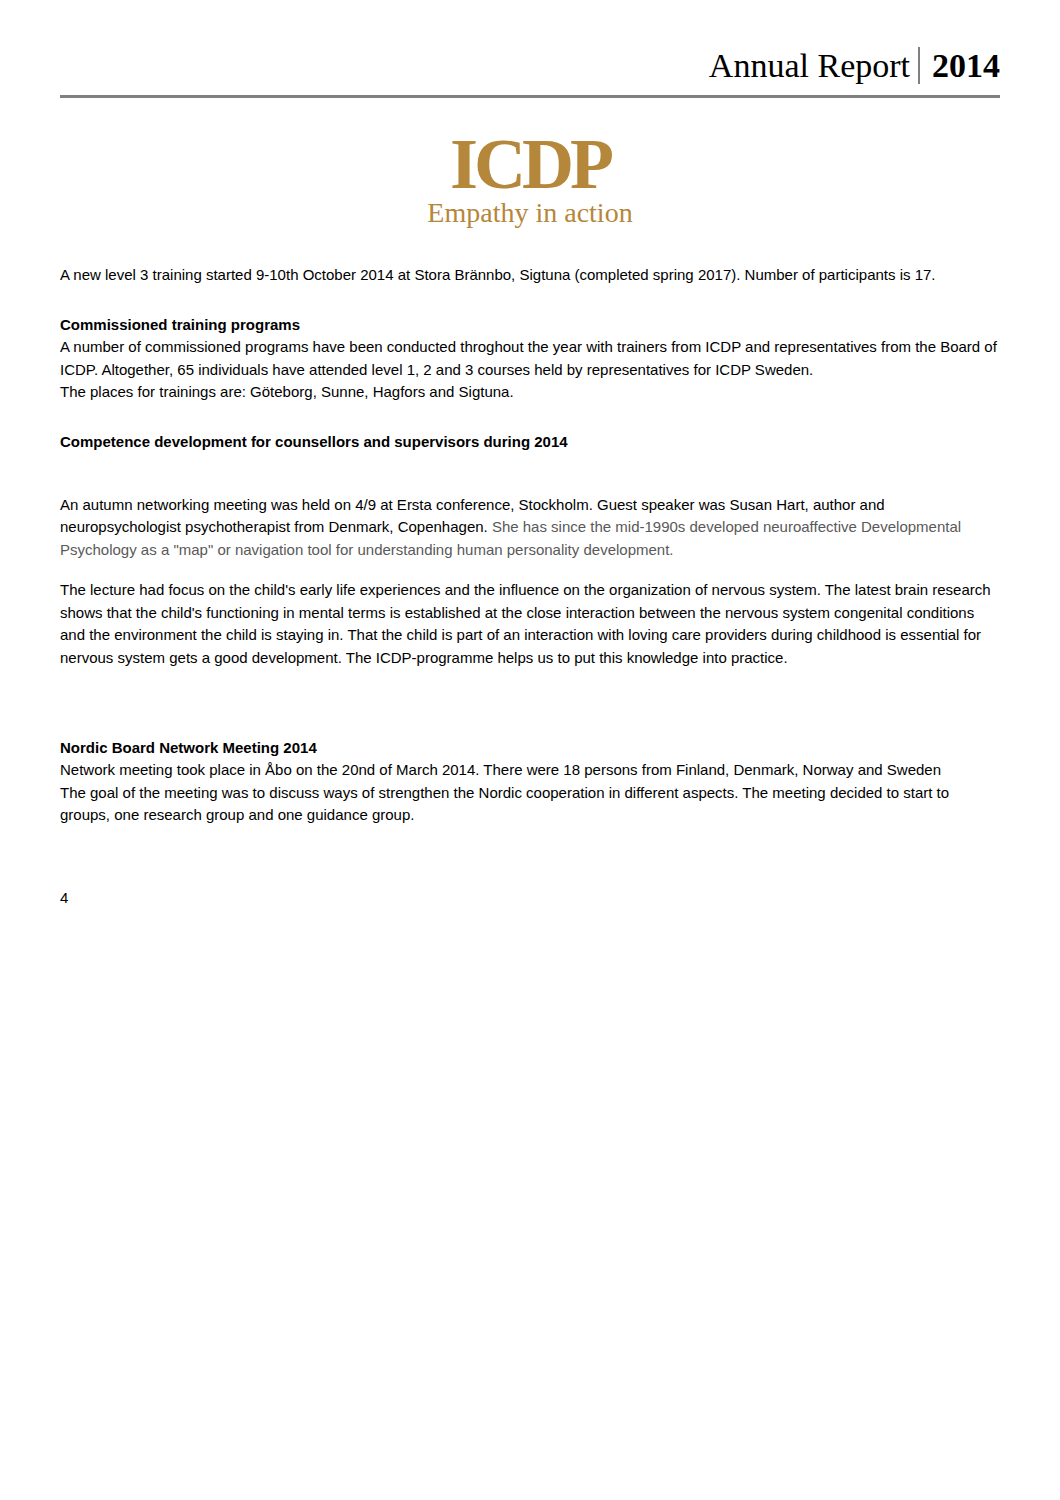Annual Report 2014
ICDP
Empathy in action
A new level 3 training started 9-10th October 2014 at Stora Brännbo, Sigtuna (completed spring 2017). Number of participants is 17.
Commissioned training programs
A number of commissioned programs have been conducted throghout the year with trainers from ICDP and representatives from the Board of ICDP. Altogether, 65 individuals have attended level 1, 2 and 3 courses held by representatives for ICDP Sweden.
The places for trainings are: Göteborg, Sunne, Hagfors and Sigtuna.
Competence development for counsellors and supervisors during 2014
An autumn networking meeting was held on 4/9 at Ersta conference, Stockholm. Guest speaker was Susan Hart, author and neuropsychologist psychotherapist from Denmark, Copenhagen. She has since the mid-1990s developed neuroaffective Developmental Psychology as a "map" or navigation tool for understanding human personality development.
The lecture had focus on the child's early life experiences and the influence on the organization of nervous system. The latest brain research shows that the child's functioning in mental terms is established at the close interaction between the nervous system congenital conditions and the environment the child is staying in. That the child is part of an interaction with loving care providers during childhood is essential for nervous system gets a good development. The ICDP-programme helps us to put this knowledge into practice.
Nordic Board Network Meeting 2014
Network meeting took place in Åbo on the 20nd of March 2014. There were 18 persons from Finland, Denmark, Norway and Sweden
The goal of the meeting was to discuss ways of strengthen the Nordic cooperation in different aspects. The meeting decided to start to groups, one research group and one guidance group.
4